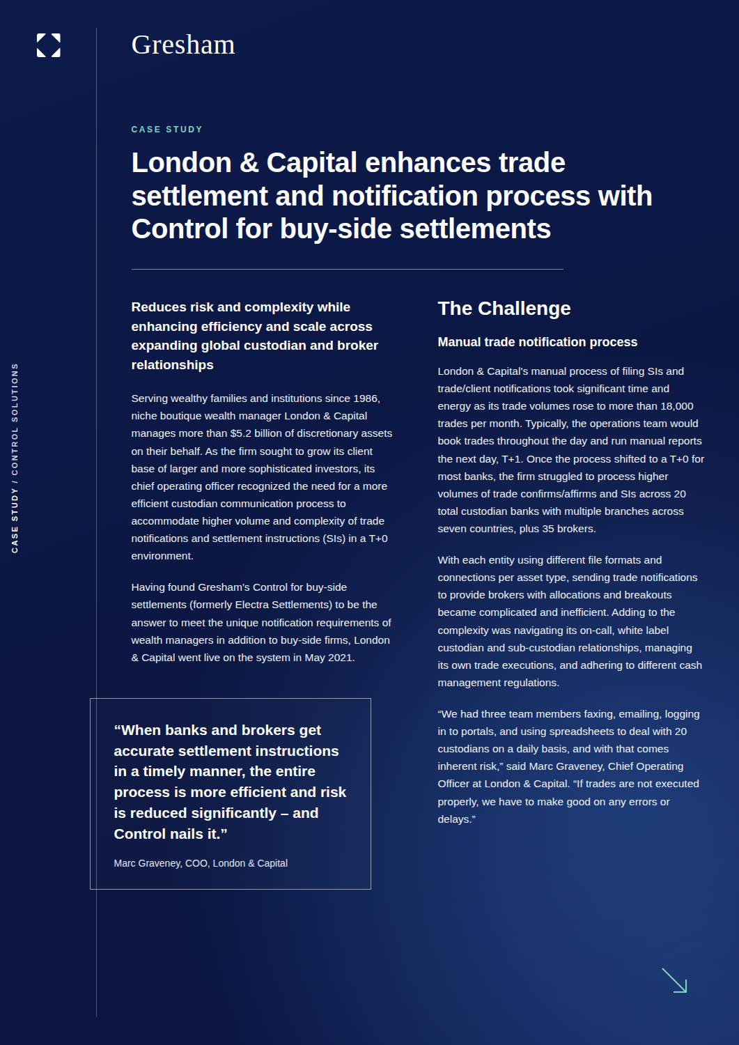CASE STUDY / CONTROL SOLUTIONS
Gresham
Case Study
London & Capital enhances trade settlement and notification process with Control for buy-side settlements
Reduces risk and complexity while enhancing efficiency and scale across expanding global custodian and broker relationships
Serving wealthy families and institutions since 1986, niche boutique wealth manager London & Capital manages more than $5.2 billion of discretionary assets on their behalf. As the firm sought to grow its client base of larger and more sophisticated investors, its chief operating officer recognized the need for a more efficient custodian communication process to accommodate higher volume and complexity of trade notifications and settlement instructions (SIs) in a T+0 environment.
Having found Gresham's Control for buy-side settlements (formerly Electra Settlements) to be the answer to meet the unique notification requirements of wealth managers in addition to buy-side firms, London & Capital went live on the system in May 2021.
“When banks and brokers get accurate settlement instructions in a timely manner, the entire process is more efficient and risk is reduced significantly – and Control nails it.”
Marc Graveney, COO, London & Capital
The Challenge
Manual trade notification process
London & Capital's manual process of filing SIs and trade/client notifications took significant time and energy as its trade volumes rose to more than 18,000 trades per month. Typically, the operations team would book trades throughout the day and run manual reports the next day, T+1. Once the process shifted to a T+0 for most banks, the firm struggled to process higher volumes of trade confirms/affirms and SIs across 20 total custodian banks with multiple branches across seven countries, plus 35 brokers.
With each entity using different file formats and connections per asset type, sending trade notifications to provide brokers with allocations and breakouts became complicated and inefficient. Adding to the complexity was navigating its on-call, white label custodian and sub-custodian relationships, managing its own trade executions, and adhering to different cash management regulations.
“We had three team members faxing, emailing, logging in to portals, and using spreadsheets to deal with 20 custodians on a daily basis, and with that comes inherent risk,” said Marc Graveney, Chief Operating Officer at London & Capital. “If trades are not executed properly, we have to make good on any errors or delays.”